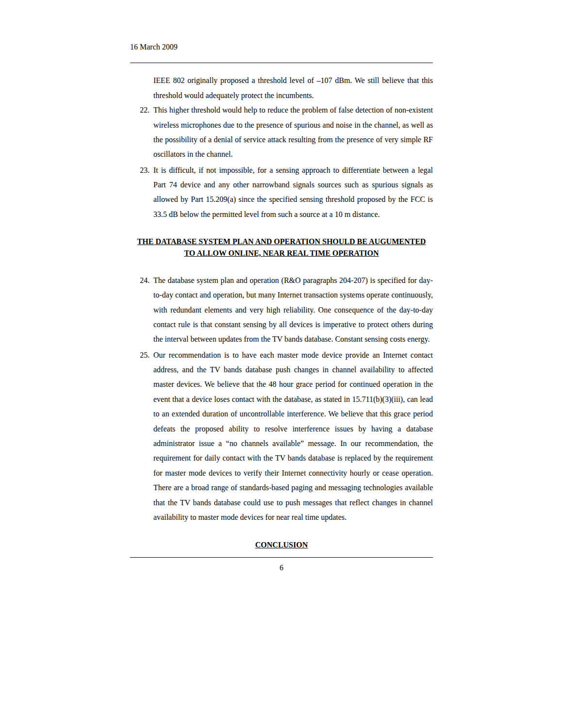16 March 2009
IEEE 802 originally proposed a threshold level of –107 dBm. We still believe that this threshold would adequately protect the incumbents.
22. This higher threshold would help to reduce the problem of false detection of non-existent wireless microphones due to the presence of spurious and noise in the channel, as well as the possibility of a denial of service attack resulting from the presence of very simple RF oscillators in the channel.
23. It is difficult, if not impossible, for a sensing approach to differentiate between a legal Part 74 device and any other narrowband signals sources such as spurious signals as allowed by Part 15.209(a) since the specified sensing threshold proposed by the FCC is 33.5 dB below the permitted level from such a source at a 10 m distance.
THE DATABASE SYSTEM PLAN AND OPERATION SHOULD BE AUGUMENTED
TO ALLOW ONLINE, NEAR REAL TIME OPERATION
24. The database system plan and operation (R&O paragraphs 204-207) is specified for day-to-day contact and operation, but many Internet transaction systems operate continuously, with redundant elements and very high reliability. One consequence of the day-to-day contact rule is that constant sensing by all devices is imperative to protect others during the interval between updates from the TV bands database. Constant sensing costs energy.
25. Our recommendation is to have each master mode device provide an Internet contact address, and the TV bands database push changes in channel availability to affected master devices. We believe that the 48 hour grace period for continued operation in the event that a device loses contact with the database, as stated in 15.711(b)(3)(iii), can lead to an extended duration of uncontrollable interference. We believe that this grace period defeats the proposed ability to resolve interference issues by having a database administrator issue a “no channels available” message. In our recommendation, the requirement for daily contact with the TV bands database is replaced by the requirement for master mode devices to verify their Internet connectivity hourly or cease operation. There are a broad range of standards-based paging and messaging technologies available that the TV bands database could use to push messages that reflect changes in channel availability to master mode devices for near real time updates.
CONCLUSION
6